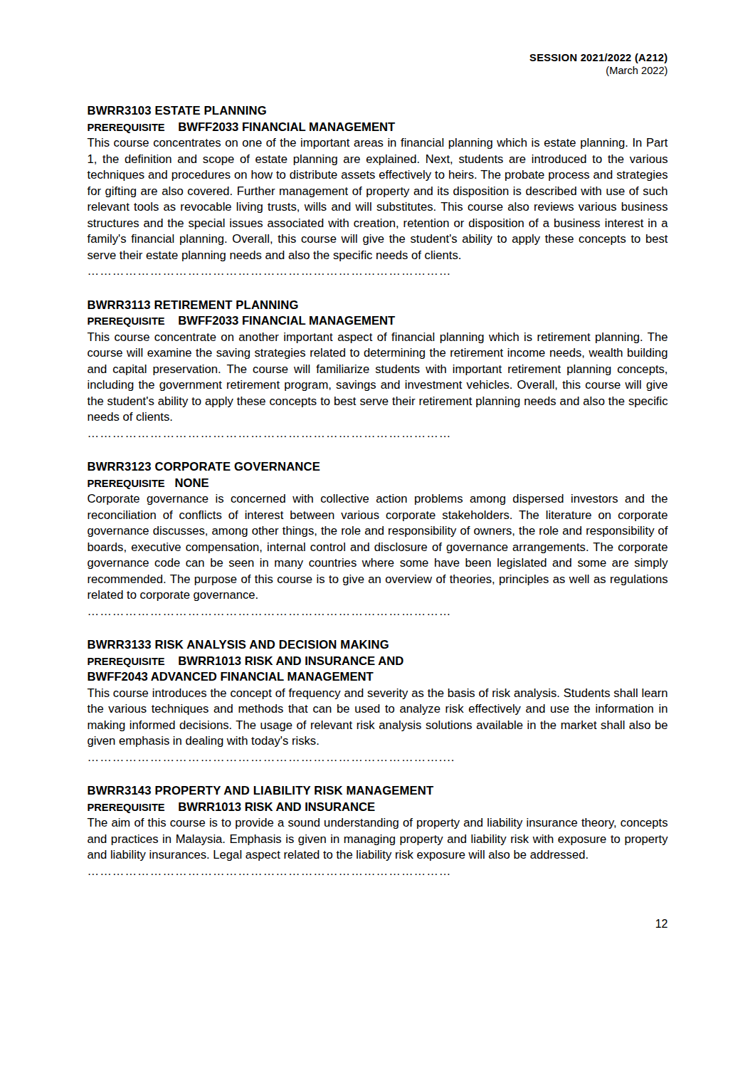SESSION 2021/2022 (A212)
(March 2022)
BWRR3103 ESTATE PLANNING
PREREQUISITE BWFF2033 FINANCIAL MANAGEMENT
This course concentrates on one of the important areas in financial planning which is estate planning. In Part 1, the definition and scope of estate planning are explained. Next, students are introduced to the various techniques and procedures on how to distribute assets effectively to heirs. The probate process and strategies for gifting are also covered. Further management of property and its disposition is described with use of such relevant tools as revocable living trusts, wills and will substitutes. This course also reviews various business structures and the special issues associated with creation, retention or disposition of a business interest in a family's financial planning. Overall, this course will give the student's ability to apply these concepts to best serve their estate planning needs and also the specific needs of clients.
……………………………………………………………………………
BWRR3113 RETIREMENT PLANNING
PREREQUISITE BWFF2033 FINANCIAL MANAGEMENT
This course concentrate on another important aspect of financial planning which is retirement planning. The course will examine the saving strategies related to determining the retirement income needs, wealth building and capital preservation. The course will familiarize students with important retirement planning concepts, including the government retirement program, savings and investment vehicles. Overall, this course will give the student's ability to apply these concepts to best serve their retirement planning needs and also the specific needs of clients.
……………………………………………………………………………
BWRR3123 CORPORATE GOVERNANCE
PREREQUISITE NONE
Corporate governance is concerned with collective action problems among dispersed investors and the reconciliation of conflicts of interest between various corporate stakeholders. The literature on corporate governance discusses, among other things, the role and responsibility of owners, the role and responsibility of boards, executive compensation, internal control and disclosure of governance arrangements. The corporate governance code can be seen in many countries where some have been legislated and some are simply recommended. The purpose of this course is to give an overview of theories, principles as well as regulations related to corporate governance.
……………………………………………………………………………
BWRR3133 RISK ANALYSIS AND DECISION MAKING
PREREQUISITE BWRR1013 RISK AND INSURANCE AND
BWFF2043 ADVANCED FINANCIAL MANAGEMENT
This course introduces the concept of frequency and severity as the basis of risk analysis. Students shall learn the various techniques and methods that can be used to analyze risk effectively and use the information in making informed decisions. The usage of relevant risk analysis solutions available in the market shall also be given emphasis in dealing with today's risks.
…………………………………………………………………………....
BWRR3143 PROPERTY AND LIABILITY RISK MANAGEMENT
PREREQUISITE BWRR1013 RISK AND INSURANCE
The aim of this course is to provide a sound understanding of property and liability insurance theory, concepts and practices in Malaysia. Emphasis is given in managing property and liability risk with exposure to property and liability insurances. Legal aspect related to the liability risk exposure will also be addressed.
……………………………………………………………………………
12